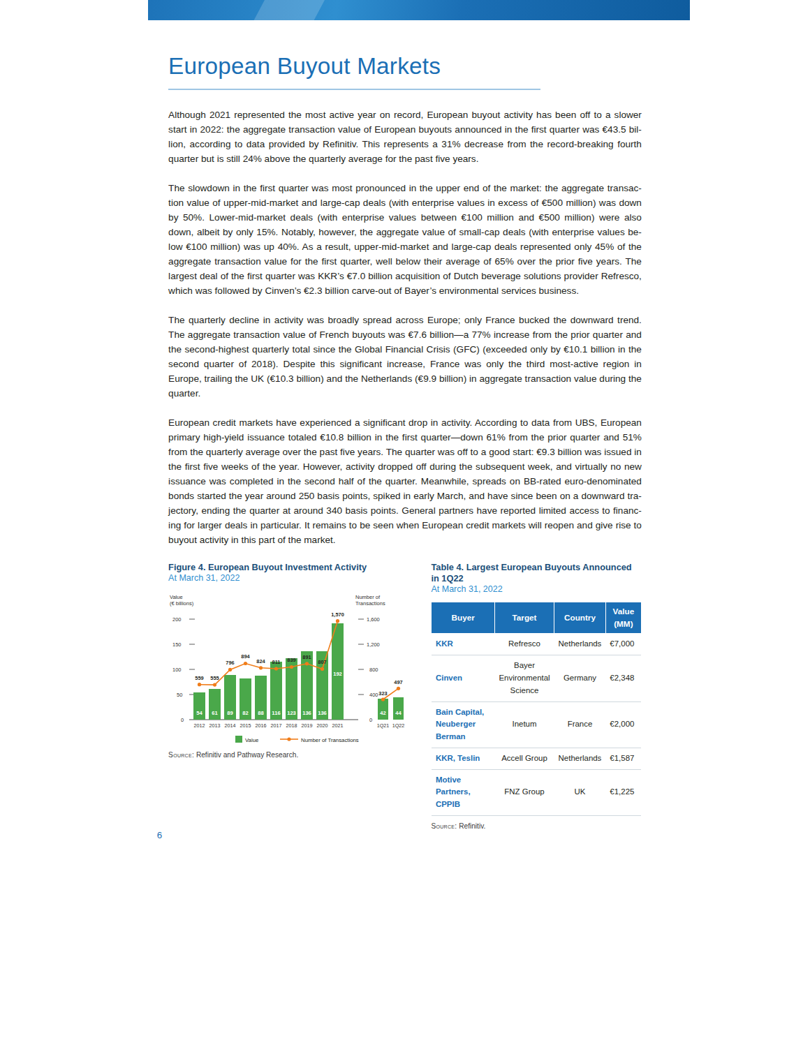European Buyout Markets
Although 2021 represented the most active year on record, European buyout activity has been off to a slower start in 2022: the aggregate transaction value of European buyouts announced in the first quarter was €43.5 billion, according to data provided by Refinitiv. This represents a 31% decrease from the record-breaking fourth quarter but is still 24% above the quarterly average for the past five years.
The slowdown in the first quarter was most pronounced in the upper end of the market: the aggregate transaction value of upper-mid-market and large-cap deals (with enterprise values in excess of €500 million) was down by 50%. Lower-mid-market deals (with enterprise values between €100 million and €500 million) were also down, albeit by only 15%. Notably, however, the aggregate value of small-cap deals (with enterprise values below €100 million) was up 40%. As a result, upper-mid-market and large-cap deals represented only 45% of the aggregate transaction value for the first quarter, well below their average of 65% over the prior five years. The largest deal of the first quarter was KKR’s €7.0 billion acquisition of Dutch beverage solutions provider Refresco, which was followed by Cinven’s €2.3 billion carve-out of Bayer’s environmental services business.
The quarterly decline in activity was broadly spread across Europe; only France bucked the downward trend. The aggregate transaction value of French buyouts was €7.6 billion—a 77% increase from the prior quarter and the second-highest quarterly total since the Global Financial Crisis (GFC) (exceeded only by €10.1 billion in the second quarter of 2018). Despite this significant increase, France was only the third most-active region in Europe, trailing the UK (€10.3 billion) and the Netherlands (€9.9 billion) in aggregate transaction value during the quarter.
European credit markets have experienced a significant drop in activity. According to data from UBS, European primary high-yield issuance totaled €10.8 billion in the first quarter—down 61% from the prior quarter and 51% from the quarterly average over the past five years. The quarter was off to a good start: €9.3 billion was issued in the first five weeks of the year. However, activity dropped off during the subsequent week, and virtually no new issuance was completed in the second half of the quarter. Meanwhile, spreads on BB-rated euro-denominated bonds started the year around 250 basis points, spiked in early March, and have since been on a downward trajectory, ending the quarter at around 340 basis points. General partners have reported limited access to financing for larger deals in particular. It remains to be seen when European credit markets will reopen and give rise to buyout activity in this part of the market.
Figure 4. European Buyout Investment Activity At March 31, 2022
Value (€ billions) Number of Transactions 200 150 100 50 0 1,600 1,200 800 400 0 54 61 89 82 88 116 123 136 136 192 42 44 559 555 796 894 824 811 839 891 807 1,570 323 497 2012 2013 2014 2015 2016 2017 2018 2019 2020 2021 1Q21 1Q22 Value Number of Transactions
Source: Refinitiv and Pathway Research.
Table 4. Largest European Buyouts Announced in 1Q22 At March 31, 2022
| Buyer | Target | Country | Value (MM) |
| --- | --- | --- | --- |
| KKR | Refresco | Netherlands | €7,000 |
| Cinven | Bayer Environmental Science | Germany | €2,348 |
| Bain Capital, Neuberger Berman | Inetum | France | €2,000 |
| KKR, Teslin | Accell Group | Netherlands | €1,587 |
| Motive Partners, CPPIB | FNZ Group | UK | €1,225 |
Source: Refinitiv.
6